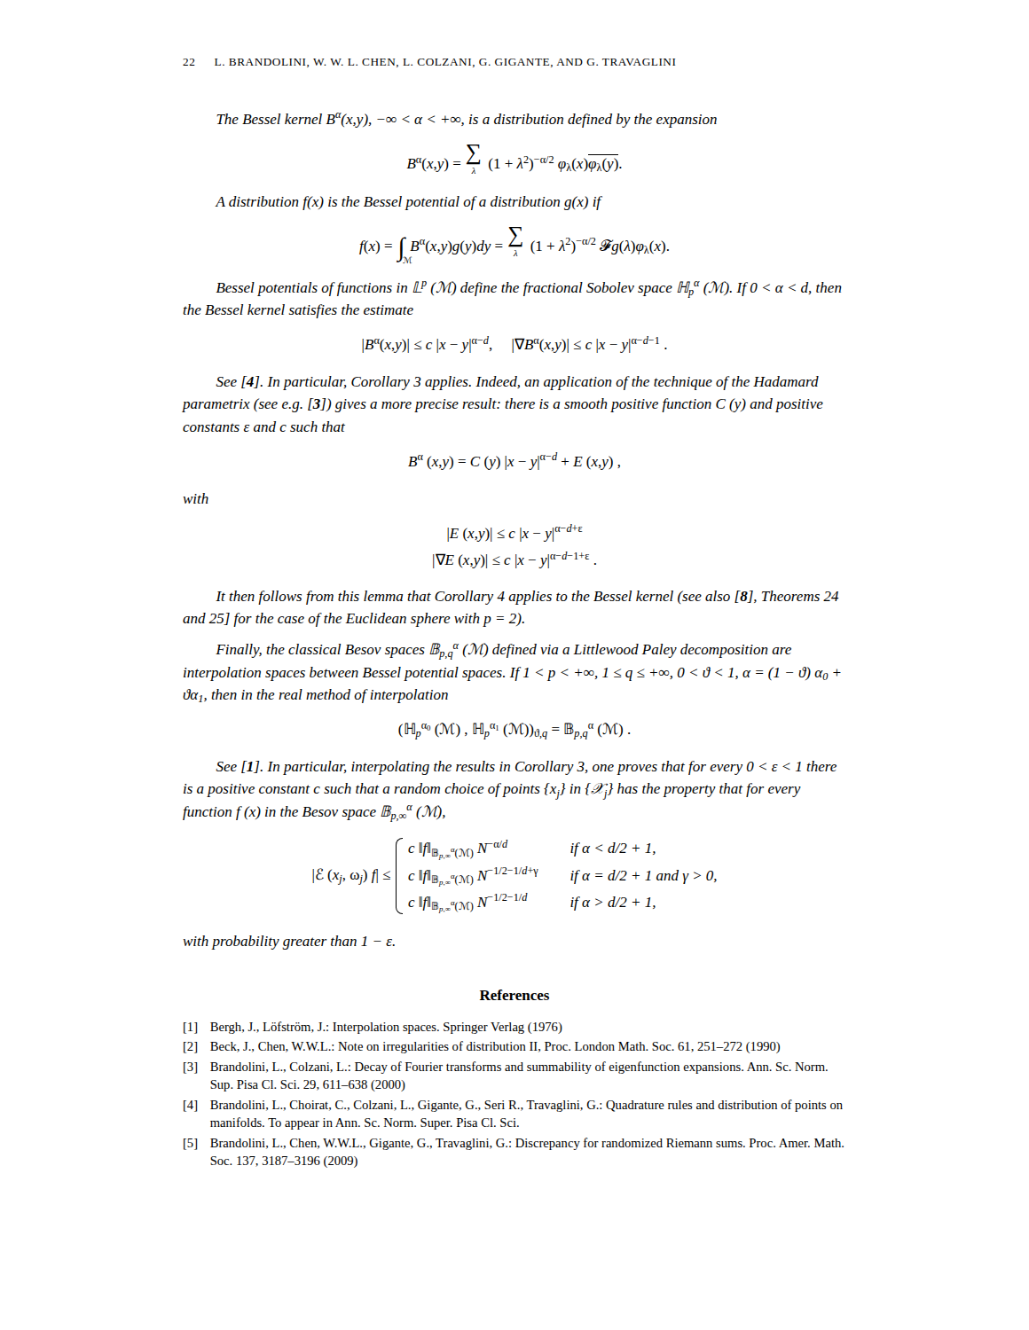22 L. Brandolini, W. W. L. Chen, L. Colzani, G. Gigante, and G. Travaglini
The Bessel kernel Bα(x,y), −∞ < α < +∞, is a distribution defined by the expansion
Bα(x,y) = ∑λ (1 + λ2)−α/2 φλ(x)φλ(y).
A distribution f(x) is the Bessel potential of a distribution g(x) if
f(x) = ∫ℳ Bα(x,y)g(y)dy = ∑λ (1 + λ2)−α/2 𝓕g(λ)φλ(x).
Bessel potentials of functions in 𝕃p (ℳ) define the fractional Sobolev space ℍpα (ℳ). If 0 < α < d, then the Bessel kernel satisfies the estimate
|Bα(x,y)| ≤ c |x − y|α−d, |∇Bα(x,y)| ≤ c |x − y|α−d−1 .
See [4]. In particular, Corollary 3 applies. Indeed, an application of the technique of the Hadamard parametrix (see e.g. [3]) gives a more precise result: there is a smooth positive function C (y) and positive constants ε and c such that
Bα (x,y) = C (y) |x − y|α−d + E (x,y) ,
with
|E (x,y)| ≤ c |x − y|α−d+ε
|∇E (x,y)| ≤ c |x − y|α−d−1+ε .
It then follows from this lemma that Corollary 4 applies to the Bessel kernel (see also [8], Theorems 24 and 25] for the case of the Euclidean sphere with p = 2).
Finally, the classical Besov spaces 𝔹p,qα (ℳ) defined via a Littlewood Paley decomposition are interpolation spaces between Bessel potential spaces. If 1 < p < +∞, 1 ≤ q ≤ +∞, 0 < ϑ < 1, α = (1 − ϑ) α0 + ϑα1, then in the real method of interpolation
(ℍpα0 (ℳ) , ℍpα1 (ℳ))ϑ,q = 𝔹p,qα (ℳ) .
See [1]. In particular, interpolating the results in Corollary 3, one proves that for every 0 < ε < 1 there is a positive constant c such that a random choice of points {xj} in {𝒳j} has the property that for every function f (x) in the Besov space 𝔹p,∞α (ℳ),
|ℰ (xj, ωj) f| ≤
| c ‖ f ‖ 𝔹 p ,∞ α (ℳ) N −α/ d | if α < d /2 + 1, |
| c ‖ f ‖ 𝔹 p ,∞ α (ℳ) N −1/2−1/ d +γ | if α = d /2 + 1 and γ > 0, |
| c ‖ f ‖ 𝔹 p ,∞ α (ℳ) N −1/2−1/ d | if α > d /2 + 1, |
with probability greater than 1 − ε.
References
[1] Bergh, J., Löfström, J.: Interpolation spaces. Springer Verlag (1976)
[2] Beck, J., Chen, W.W.L.: Note on irregularities of distribution II, Proc. London Math. Soc. 61, 251–272 (1990)
[3] Brandolini, L., Colzani, L.: Decay of Fourier transforms and summability of eigenfunction expansions. Ann. Sc. Norm. Sup. Pisa Cl. Sci. 29, 611–638 (2000)
[4] Brandolini, L., Choirat, C., Colzani, L., Gigante, G., Seri R., Travaglini, G.: Quadrature rules and distribution of points on manifolds. To appear in Ann. Sc. Norm. Super. Pisa Cl. Sci.
[5] Brandolini, L., Chen, W.W.L., Gigante, G., Travaglini, G.: Discrepancy for randomized Riemann sums. Proc. Amer. Math. Soc. 137, 3187–3196 (2009)